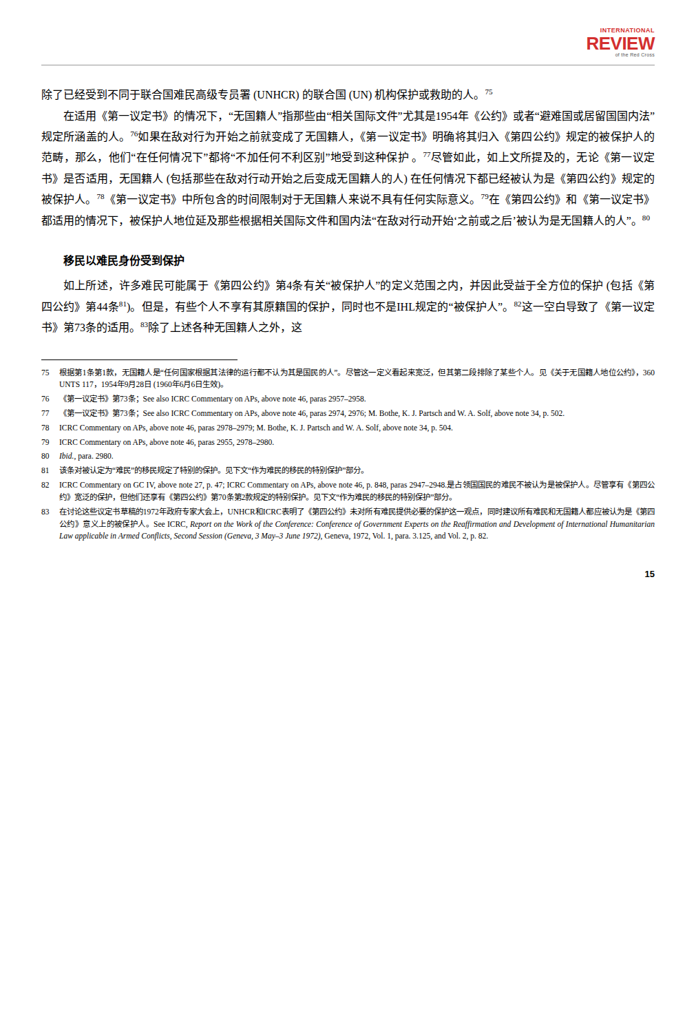INTERNATIONAL
REVIEW
of the Red Cross
除了已经受到不同于联合国难民高级专员署 (UNHCR) 的联合国 (UN) 机构保护或救助的人。75
在适用《第一议定书》的情况下，“无国籍人”指那些由“相关国际文件”尤其是1954年《公约》或者“避难国或居留国国内法”规定所涵盖的人。76如果在敌对行为开始之前就变成了无国籍人，《第一议定书》明确将其归入《第四公约》规定的被保护人的范畴，那么，他们“在任何情况下”都将“不加任何不利区别”地受到这种保护 。77尽管如此，如上文所提及的，无论《第一议定书》是否适用，无国籍人 (包括那些在敌对行动开始之后变成无国籍人的人) 在任何情况下都已经被认为是《第四公约》规定的被保护人。78《第一议定书》中所包含的时间限制对于无国籍人来说不具有任何实际意义。79在《第四公约》和《第一议定书》都适用的情况下，被保护人地位延及那些根据相关国际文件和国内法“在敌对行动开始‘之前或之后’被认为是无国籍人的人”。80
移民以难民身份受到保护
如上所述，许多难民可能属于《第四公约》第4条有关“被保护人”的定义范围之内，并因此受益于全方位的保护 (包括《第四公约》第44条81)。但是，有些个人不享有其原籍国的保护，同时也不是IHL规定的“被保护人”。82这一空白导致了《第一议定书》第73条的适用。83除了上述各种无国籍人之外，这
75
根据第1条第1款，无国籍人是“任何国家根据其法律的运行都不认为其是国民的人”。尽管这一定义看起来宽泛，但其第二段排除了某些个人。见《关于无国籍人地位公约》，360 UNTS 117，1954年9月28日 (1960年6月6日生效)。
76
《第一议定书》第73条；See also ICRC Commentary on APs, above note 46, paras 2957–2958.
77
《第一议定书》第73条；See also ICRC Commentary on APs, above note 46, paras 2974, 2976; M. Bothe, K. J. Partsch and W. A. Solf, above note 34, p. 502.
78
ICRC Commentary on APs, above note 46, paras 2978–2979; M. Bothe, K. J. Partsch and W. A. Solf, above note 34, p. 504.
79
ICRC Commentary on APs, above note 46, paras 2955, 2978–2980.
80
Ibid., para. 2980.
81
该条对被认定为“难民”的移民规定了特别的保护。见下文“作为难民的移民的特别保护”部分。
82
ICRC Commentary on GC IV, above note 27, p. 47; ICRC Commentary on APs, above note 46, p. 848, paras 2947–2948.是占领国国民的难民不被认为是被保护人。尽管享有《第四公约》宽泛的保护，但他们还享有《第四公约》第70条第2款规定的特别保护。见下文“作为难民的移民的特别保护”部分。
83
在讨论这些议定书草稿的1972年政府专家大会上，UNHCR和ICRC表明了《第四公约》未对所有难民提供必要的保护这一观点，同时建议所有难民和无国籍人都应被认为是《第四公约》意义上的被保护人。See ICRC, Report on the Work of the Conference: Conference of Government Experts on the Reaffirmation and Development of International Humanitarian Law applicable in Armed Conflicts, Second Session (Geneva, 3 May–3 June 1972), Geneva, 1972, Vol. 1, para. 3.125, and Vol. 2, p. 82.
15